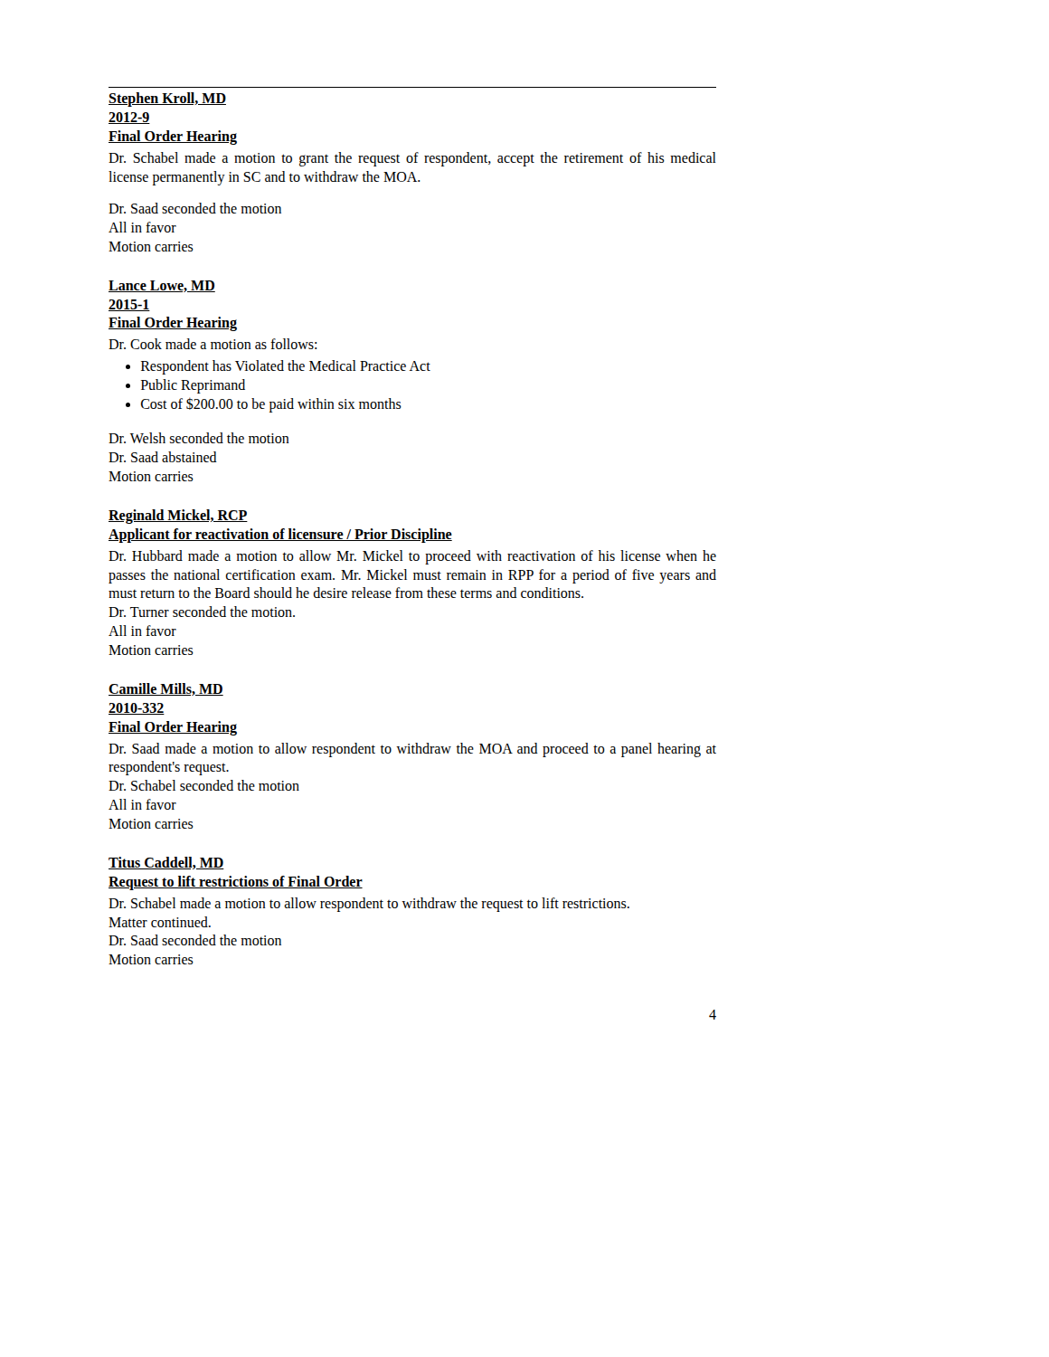Stephen Kroll, MD
2012-9
Final Order Hearing
Dr. Schabel made a motion to grant the request of respondent, accept the retirement of his medical license permanently in SC and to withdraw the MOA.
Dr. Saad seconded the motion
All in favor
Motion carries
Lance Lowe, MD
2015-1
Final Order Hearing
Dr. Cook made a motion as follows:
Respondent has Violated the Medical Practice Act
Public Reprimand
Cost of $200.00 to be paid within six months
Dr. Welsh seconded the motion
Dr. Saad abstained
Motion carries
Reginald Mickel, RCP
Applicant for reactivation of licensure / Prior Discipline
Dr. Hubbard made a motion to allow Mr. Mickel to proceed with reactivation of his license when he passes the national certification exam. Mr. Mickel must remain in RPP for a period of five years and must return to the Board should he desire release from these terms and conditions.
Dr. Turner seconded the motion.
All in favor
Motion carries
Camille Mills, MD
2010-332
Final Order Hearing
Dr. Saad made a motion to allow respondent to withdraw the MOA and proceed to a panel hearing at respondent's request.
Dr. Schabel seconded the motion
All in favor
Motion carries
Titus Caddell, MD
Request to lift restrictions of Final Order
Dr. Schabel made a motion to allow respondent to withdraw the request to lift restrictions.
Matter continued.
Dr. Saad seconded the motion
Motion carries
4